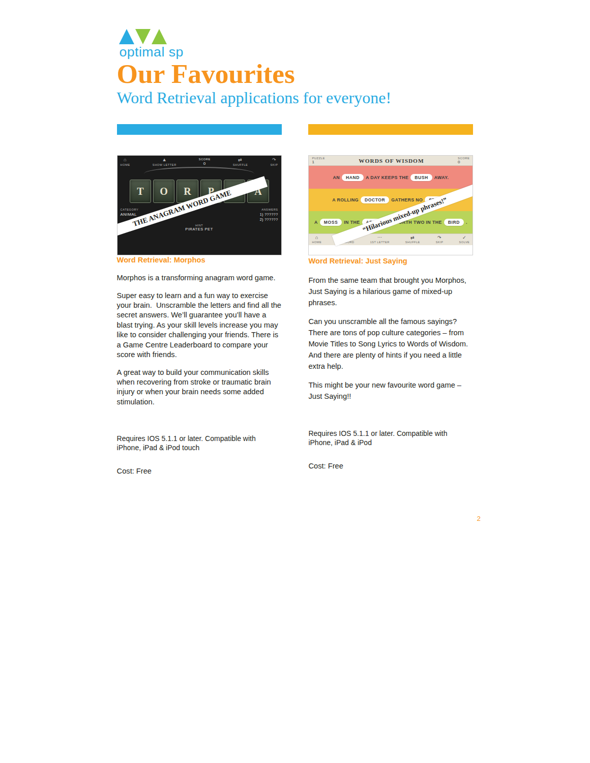optimal sp
Our Favourites
Word Retrieval applications for everyone!
⌂HOME
▲SHOW LETTER
SCORE0
⇄SHUFFLE
↷SKIP
T
O
R
P
R
A
CATEGORY ANIMAL
ANSWERS 1) ??????
2) ??????
HINT
PIRATES PET
THE ANAGRAM WORD GAME
Word Retrieval: Morphos
Morphos is a transforming anagram word game.
Super easy to learn and a fun way to exercise your brain. Unscramble the letters and find all the secret answers. We’ll guarantee you’ll have a blast trying. As your skill levels increase you may like to consider challenging your friends. There is a Game Centre Leaderboard to compare your score with friends.
A great way to build your communication skills when recovering from stroke or traumatic brain injury or when your brain needs some added stimulation.
Requires IOS 5.1.1 or later. Compatible with iPhone, iPad & iPod touch
Cost: Free
PUZZLE1
WORDS OF WISDOM
SCORE0
AN HAND A DAY KEEPS THE BUSH AWAY.
A ROLLING DOCTOR GATHERS NO STONE
A MOSS IN THE APPLE IS WORTH TWO IN THE BIRD.
⌂HOME
▬1ST WORD
⋯1ST LETTER
⇄SHUFFLE
↷SKIP
✓SOLVE
“Hilarious mixed-up phrases!”
Word Retrieval: Just Saying
From the same team that brought you Morphos, Just Saying is a hilarious game of mixed-up phrases.
Can you unscramble all the famous sayings? There are tons of pop culture categories – from Movie Titles to Song Lyrics to Words of Wisdom. And there are plenty of hints if you need a little extra help.
This might be your new favourite word game – Just Saying!!
Requires IOS 5.1.1 or later. Compatible with iPhone, iPad & iPod
Cost: Free
2